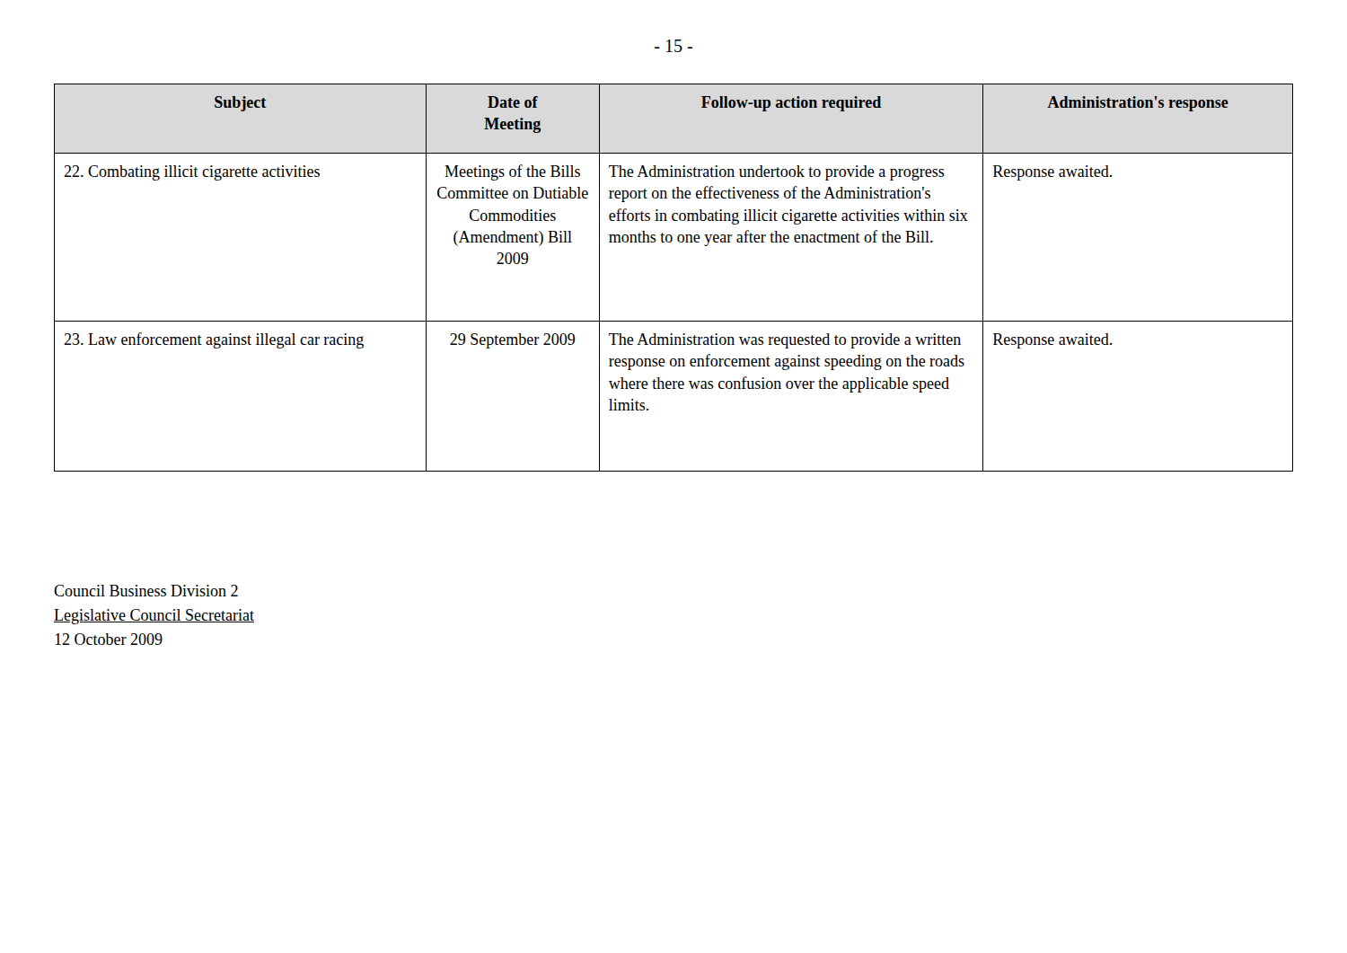- 15 -
| Subject | Date of Meeting | Follow-up action required | Administration's response |
| --- | --- | --- | --- |
| 22. Combating illicit cigarette activities | Meetings of the Bills Committee on Dutiable Commodities (Amendment) Bill 2009 | The Administration undertook to provide a progress report on the effectiveness of the Administration's efforts in combating illicit cigarette activities within six months to one year after the enactment of the Bill. | Response awaited. |
| 23. Law enforcement against illegal car racing | 29 September 2009 | The Administration was requested to provide a written response on enforcement against speeding on the roads where there was confusion over the applicable speed limits. | Response awaited. |
Council Business Division 2
Legislative Council Secretariat
12 October 2009